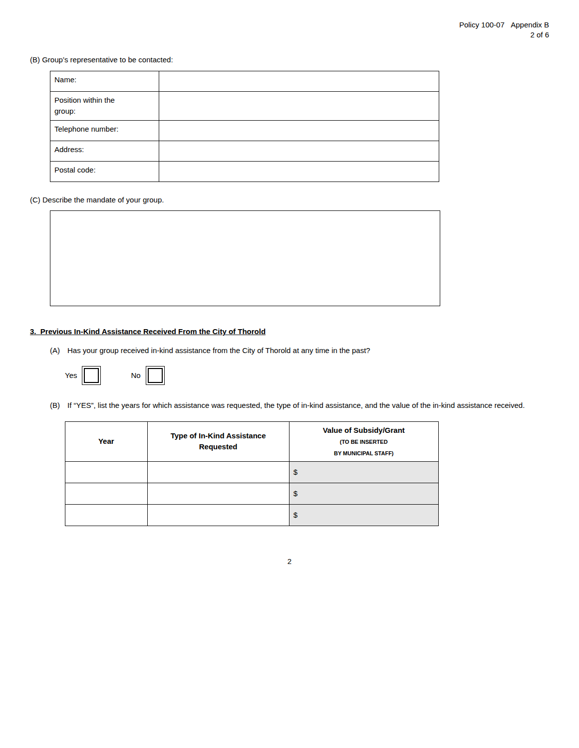Policy 100-07 Appendix B
2 of 6
(B) Group’s representative to be contacted:
| Name: | |
| Position within the group: | |
| Telephone number: | |
| Address: | |
| Postal code: | |
(C) Describe the mandate of your group.
3. Previous In-Kind Assistance Received From the City of Thorold
(A)
Has your group received in-kind assistance from the City of Thorold at any time in the past?
Yes No
(B)
If “YES”, list the years for which assistance was requested, the type of in-kind assistance, and the value of the in-kind assistance received.
| Year | Type of In-Kind Assistance Requested | Value of Subsidy/Grant (TO BE INSERTED BY MUNICIPAL STAFF) |
| --- | --- | --- |
| | | $ |
| | | $ |
| | | $ |
2